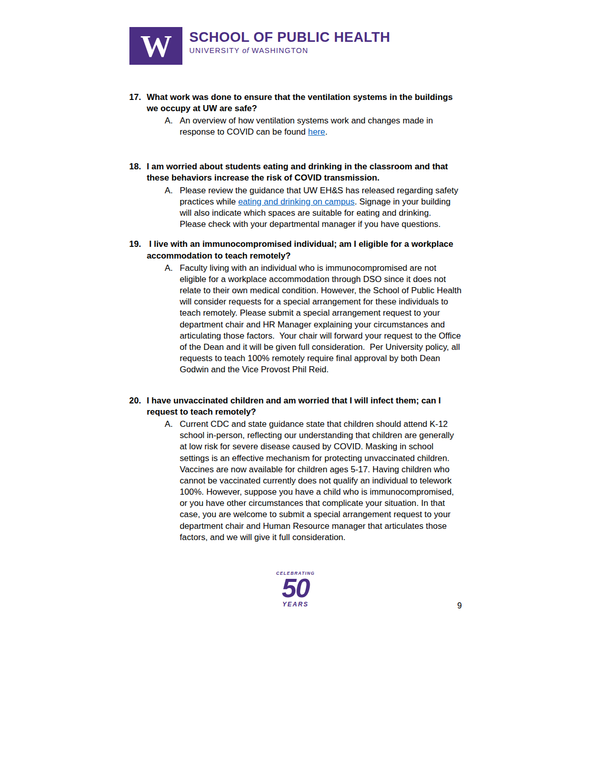W
SCHOOL OF PUBLIC HEALTH
UNIVERSITY of WASHINGTON
17. What work was done to ensure that the ventilation systems in the buildings we occupy at UW are safe?
A. An overview of how ventilation systems work and changes made in response to COVID can be found here.
18. I am worried about students eating and drinking in the classroom and that these behaviors increase the risk of COVID transmission.
A. Please review the guidance that UW EH&S has released regarding safety practices while eating and drinking on campus. Signage in your building will also indicate which spaces are suitable for eating and drinking. Please check with your departmental manager if you have questions.
19. I live with an immunocompromised individual; am I eligible for a workplace accommodation to teach remotely?
A. Faculty living with an individual who is immunocompromised are not eligible for a workplace accommodation through DSO since it does not relate to their own medical condition. However, the School of Public Health will consider requests for a special arrangement for these individuals to teach remotely. Please submit a special arrangement request to your department chair and HR Manager explaining your circumstances and articulating those factors. Your chair will forward your request to the Office of the Dean and it will be given full consideration. Per University policy, all requests to teach 100% remotely require final approval by both Dean Godwin and the Vice Provost Phil Reid.
20. I have unvaccinated children and am worried that I will infect them; can I request to teach remotely?
A. Current CDC and state guidance state that children should attend K-12 school in-person, reflecting our understanding that children are generally at low risk for severe disease caused by COVID. Masking in school settings is an effective mechanism for protecting unvaccinated children. Vaccines are now available for children ages 5-17. Having children who cannot be vaccinated currently does not qualify an individual to telework 100%. However, suppose you have a child who is immunocompromised, or you have other circumstances that complicate your situation. In that case, you are welcome to submit a special arrangement request to your department chair and Human Resource manager that articulates those factors, and we will give it full consideration.
CELEBRATING
50
YEARS
9